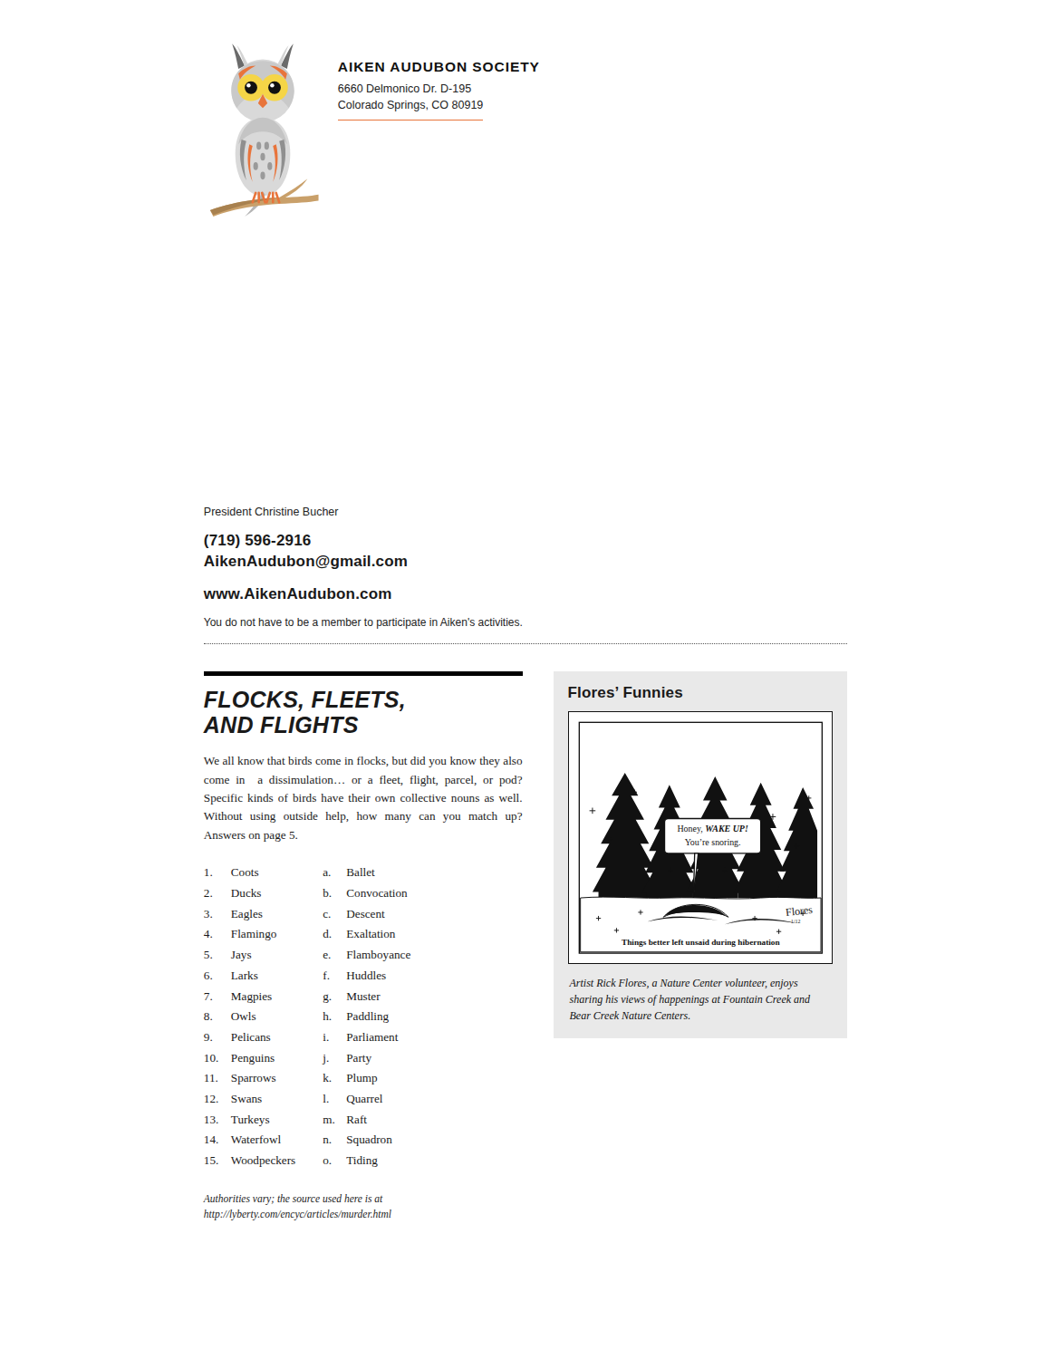AIKEN AUDUBON SOCIETY
6660 Delmonico Dr. D-195
Colorado Springs, CO 80919
President Christine Bucher
(719) 596-2916
AikenAudubon@gmail.com
www.AikenAudubon.com
You do not have to be a member to participate in Aiken's activities.
Flocks, Fleets,
and Flights
We all know that birds come in flocks, but did you know they also come in a dissimulation… or a fleet, flight, parcel, or pod? Specific kinds of birds have their own collective nouns as well. Without using outside help, how many can you match up? Answers on page 5.
Coots
Ducks
Eagles
Flamingo
Jays
Larks
Magpies
Owls
Pelicans
Penguins
Sparrows
Swans
Turkeys
Waterfowl
Woodpeckers
Ballet
Convocation
Descent
Exaltation
Flamboyance
Huddles
Muster
Paddling
Parliament
Party
Plump
Quarrel
Raft
Squadron
Tiding
Authorities vary; the source used here is at
http://lyberty.com/encyc/articles/murder.html
Flores’ Funnies
Honey, WAKE UP! You’re snoring. Flores 1/12 Things better left unsaid during hibernation
Artist Rick Flores, a Nature Center volunteer, enjoys sharing his views of happenings at Fountain Creek and Bear Creek Nature Centers.